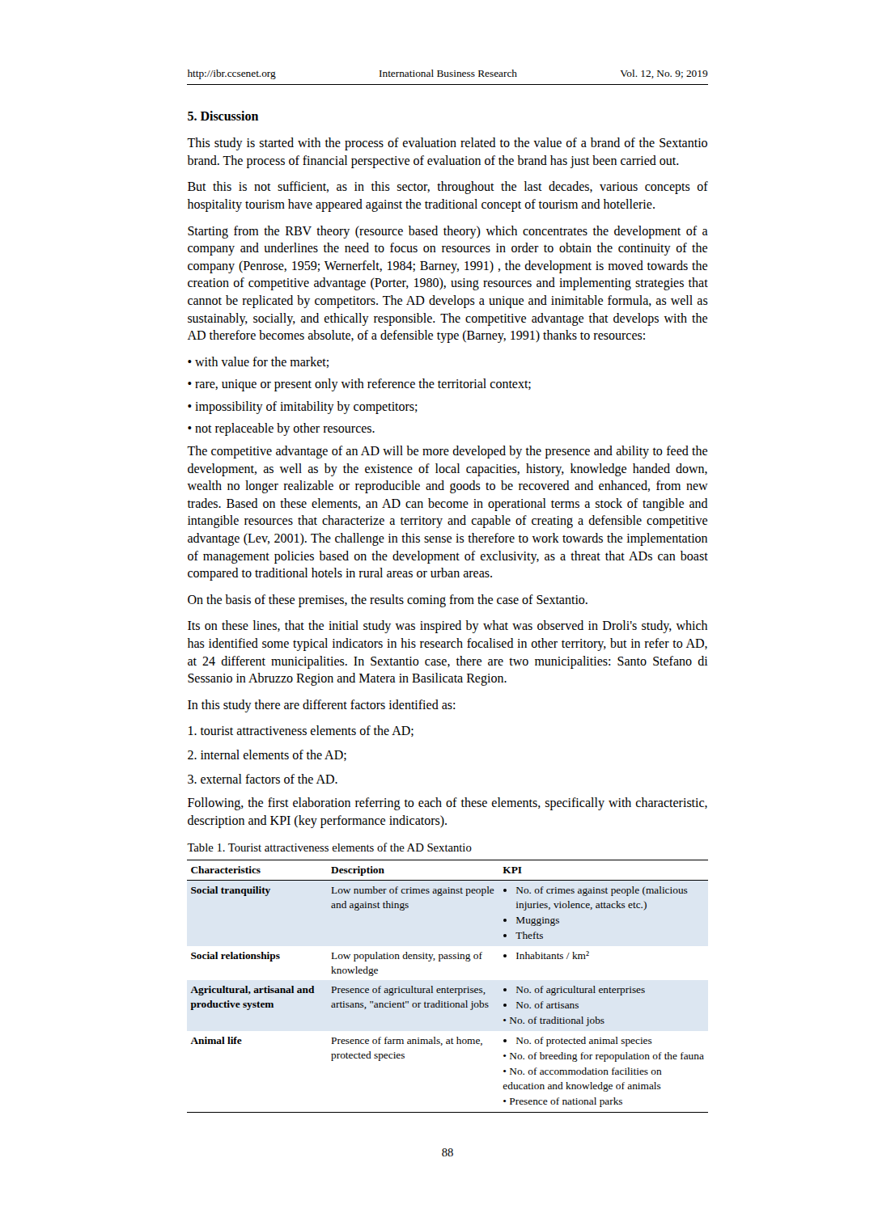http://ibr.ccsenet.org
International Business Research
Vol. 12, No. 9; 2019
5. Discussion
This study is started with the process of evaluation related to the value of a brand of the Sextantio brand. The process of financial perspective of evaluation of the brand has just been carried out.
But this is not sufficient, as in this sector, throughout the last decades, various concepts of hospitality tourism have appeared against the traditional concept of tourism and hotellerie.
Starting from the RBV theory (resource based theory) which concentrates the development of a company and underlines the need to focus on resources in order to obtain the continuity of the company (Penrose, 1959; Wernerfelt, 1984; Barney, 1991) , the development is moved towards the creation of competitive advantage (Porter, 1980), using resources and implementing strategies that cannot be replicated by competitors. The AD develops a unique and inimitable formula, as well as sustainably, socially, and ethically responsible. The competitive advantage that develops with the AD therefore becomes absolute, of a defensible type (Barney, 1991) thanks to resources:
• with value for the market;
• rare, unique or present only with reference the territorial context;
• impossibility of imitability by competitors;
• not replaceable by other resources.
The competitive advantage of an AD will be more developed by the presence and ability to feed the development, as well as by the existence of local capacities, history, knowledge handed down, wealth no longer realizable or reproducible and goods to be recovered and enhanced, from new trades. Based on these elements, an AD can become in operational terms a stock of tangible and intangible resources that characterize a territory and capable of creating a defensible competitive advantage (Lev, 2001). The challenge in this sense is therefore to work towards the implementation of management policies based on the development of exclusivity, as a threat that ADs can boast compared to traditional hotels in rural areas or urban areas.
On the basis of these premises, the results coming from the case of Sextantio.
Its on these lines, that the initial study was inspired by what was observed in Droli's study, which has identified some typical indicators in his research focalised in other territory, but in refer to AD, at 24 different municipalities. In Sextantio case, there are two municipalities: Santo Stefano di Sessanio in Abruzzo Region and Matera in Basilicata Region.
In this study there are different factors identified as:
1. tourist attractiveness elements of the AD;
2. internal elements of the AD;
3. external factors of the AD.
Following, the first elaboration referring to each of these elements, specifically with characteristic, description and KPI (key performance indicators).
Table 1. Tourist attractiveness elements of the AD Sextantio
| Characteristics | Description | KPI |
| --- | --- | --- |
| Social tranquility | Low number of crimes against people and against things | No. of crimes against people (malicious injuries, violence, attacks etc.) Muggings Thefts |
| Social relationships | Low population density, passing of knowledge | Inhabitants / km² |
| Agricultural, artisanal and productive system | Presence of agricultural enterprises, artisans, "ancient" or traditional jobs | No. of agricultural enterprises No. of artisans • No. of traditional jobs |
| Animal life | Presence of farm animals, at home, protected species | No. of protected animal species • No. of breeding for repopulation of the fauna • No. of accommodation facilities on education and knowledge of animals • Presence of national parks |
88